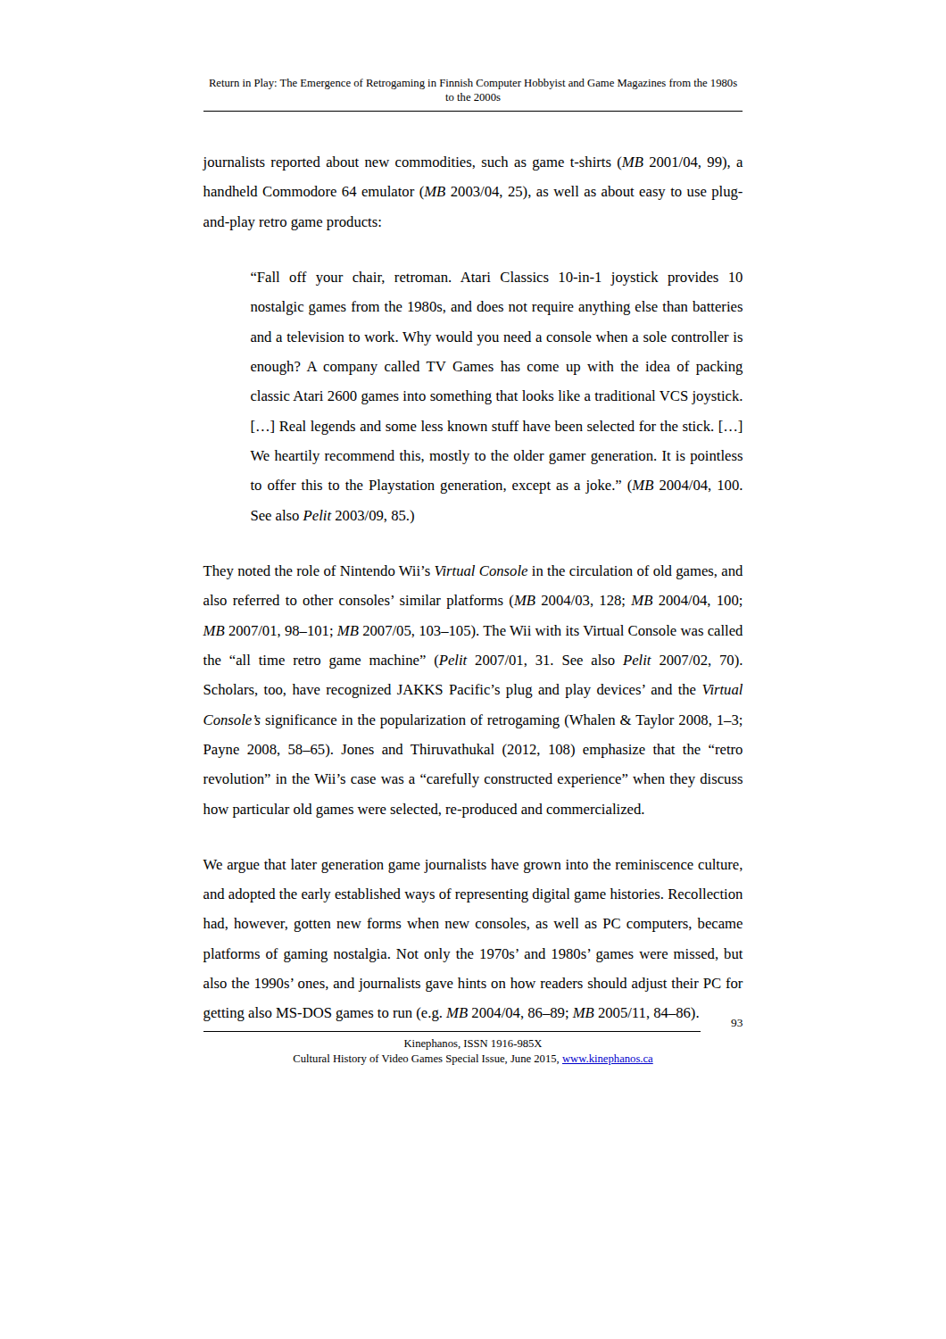Return in Play: The Emergence of Retrogaming in Finnish Computer Hobbyist and Game Magazines from the 1980s to the 2000s
journalists reported about new commodities, such as game t-shirts (MB 2001/04, 99), a handheld Commodore 64 emulator (MB 2003/04, 25), as well as about easy to use plug-and-play retro game products:
“Fall off your chair, retroman. Atari Classics 10-in-1 joystick provides 10 nostalgic games from the 1980s, and does not require anything else than batteries and a television to work. Why would you need a console when a sole controller is enough? A company called TV Games has come up with the idea of packing classic Atari 2600 games into something that looks like a traditional VCS joystick. […] Real legends and some less known stuff have been selected for the stick. […] We heartily recommend this, mostly to the older gamer generation. It is pointless to offer this to the Playstation generation, except as a joke.” (MB 2004/04, 100. See also Pelit 2003/09, 85.)
They noted the role of Nintendo Wii’s Virtual Console in the circulation of old games, and also referred to other consoles’ similar platforms (MB 2004/03, 128; MB 2004/04, 100; MB 2007/01, 98–101; MB 2007/05, 103–105). The Wii with its Virtual Console was called the “all time retro game machine” (Pelit 2007/01, 31. See also Pelit 2007/02, 70). Scholars, too, have recognized JAKKS Pacific’s plug and play devices’ and the Virtual Console’s significance in the popularization of retrogaming (Whalen & Taylor 2008, 1–3; Payne 2008, 58–65). Jones and Thiruvathukal (2012, 108) emphasize that the “retro revolution” in the Wii’s case was a “carefully constructed experience” when they discuss how particular old games were selected, re-produced and commercialized.
We argue that later generation game journalists have grown into the reminiscence culture, and adopted the early established ways of representing digital game histories. Recollection had, however, gotten new forms when new consoles, as well as PC computers, became platforms of gaming nostalgia. Not only the 1970s’ and 1980s’ games were missed, but also the 1990s’ ones, and journalists gave hints on how readers should adjust their PC for getting also MS-DOS games to run (e.g. MB 2004/04, 86–89; MB 2005/11, 84–86).
93
Kinephanos, ISSN 1916-985X
Cultural History of Video Games Special Issue, June 2015, www.kinephanos.ca